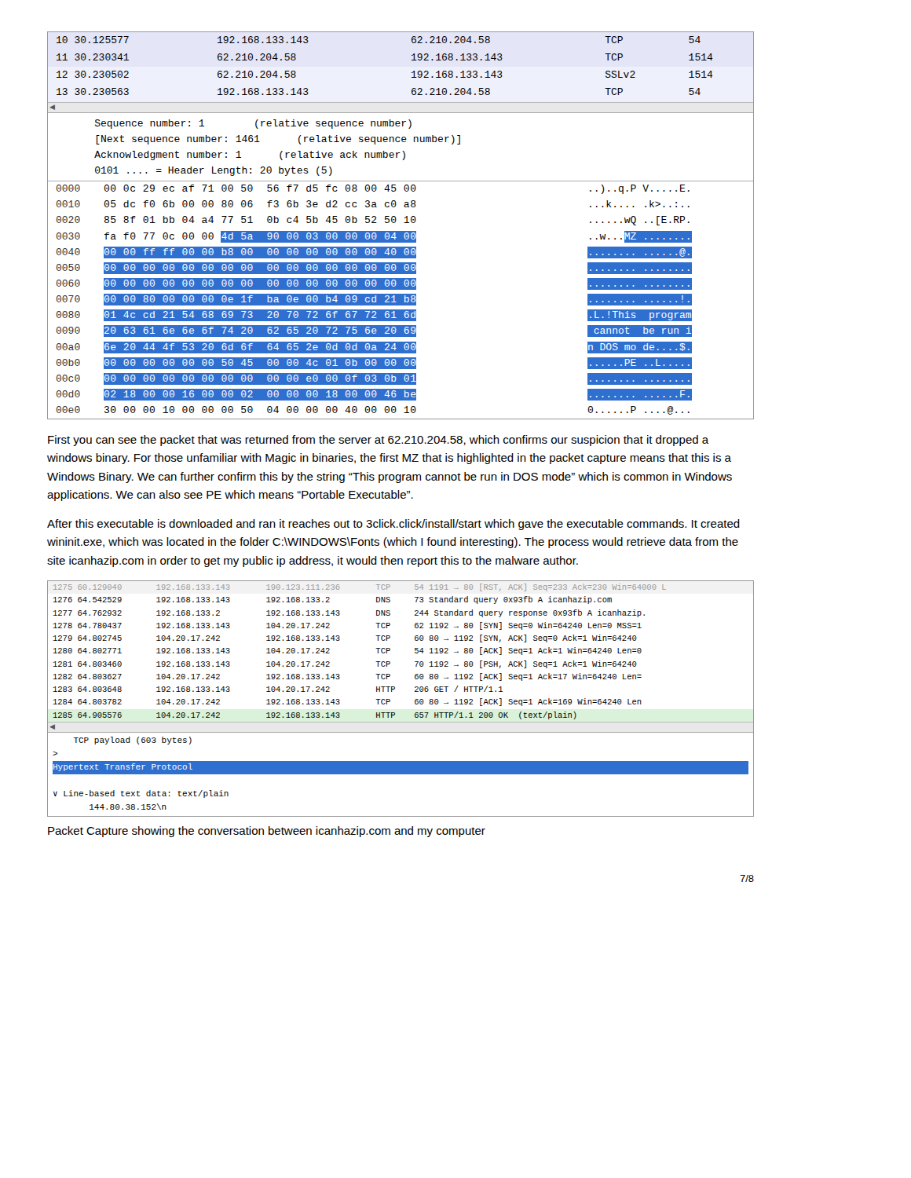| 10 30.125577 | 192.168.133.143 | 62.210.204.58 | TCP | 54 |
| 11 30.230341 | 62.210.204.58 | 192.168.133.143 | TCP | 1514 |
| 12 30.230502 | 62.210.204.58 | 192.168.133.143 | SSLv2 | 1514 |
| 13 30.230563 | 192.168.133.143 | 62.210.204.58 | TCP | 54 |
Sequence number: 1 (relative sequence number) [Next sequence number: 1461 (relative sequence number)] Acknowledgment number: 1 (relative ack number) 0101 .... = Header Length: 20 bytes (5)
| 0000 | 00 0c 29 ec af 71 00 50 56 f7 d5 fc 08 00 45 00 | ..)..q.P V.....E. |
| 0010 | 05 dc f0 6b 00 00 80 06 f3 6b 3e d2 cc 3a c0 a8 | ...k.... .k>..:.. |
| 0020 | 85 8f 01 bb 04 a4 77 51 0b c4 5b 45 0b 52 50 10 | ......wQ ..[E.RP. |
| 0030 | fa f0 77 0c 00 00 4d 5a 90 00 03 00 00 00 04 00 | ..w... MZ ........ |
| 0040 | 00 00 ff ff 00 00 b8 00 00 00 00 00 00 00 40 00 | ........ ......@. |
| 0050 | 00 00 00 00 00 00 00 00 00 00 00 00 00 00 00 00 | ........ ........ |
| 0060 | 00 00 00 00 00 00 00 00 00 00 00 00 00 00 00 00 | ........ ........ |
| 0070 | 00 00 80 00 00 00 0e 1f ba 0e 00 b4 09 cd 21 b8 | ........ ......!. |
| 0080 | 01 4c cd 21 54 68 69 73 20 70 72 6f 67 72 61 6d | .L.!This program |
| 0090 | 20 63 61 6e 6e 6f 74 20 62 65 20 72 75 6e 20 69 | cannot be run i |
| 00a0 | 6e 20 44 4f 53 20 6d 6f 64 65 2e 0d 0d 0a 24 00 | n DOS mo de....$. |
| 00b0 | 00 00 00 00 00 00 50 45 00 00 4c 01 0b 00 00 00 | ......PE ..L..... |
| 00c0 | 00 00 00 00 00 00 00 00 00 00 e0 00 0f 03 0b 01 | ........ ........ |
| 00d0 | 02 18 00 00 16 00 00 02 00 00 00 18 00 00 46 be | ........ ......F. |
| 00e0 | 30 00 00 10 00 00 00 50 04 00 00 00 40 00 00 10 | 0......P ....@... |
First you can see the packet that was returned from the server at 62.210.204.58, which confirms our suspicion that it dropped a windows binary. For those unfamiliar with Magic in binaries, the first MZ that is highlighted in the packet capture means that this is a Windows Binary. We can further confirm this by the string “This program cannot be run in DOS mode” which is common in Windows applications. We can also see PE which means “Portable Executable”.
After this executable is downloaded and ran it reaches out to 3click.click/install/start which gave the executable commands. It created wininit.exe, which was located in the folder C:\WINDOWS\Fonts (which I found interesting). The process would retrieve data from the site icanhazip.com in order to get my public ip address, it would then report this to the malware author.
| 1275 60.129040 | 192.168.133.143 | 190.123.111.236 | TCP | 54 1191 → 80 [RST, ACK] Seq=233 Ack=230 Win=64000 L |
| 1276 64.542529 | 192.168.133.143 | 192.168.133.2 | DNS | 73 Standard query 0x93fb A icanhazip.com |
| 1277 64.762932 | 192.168.133.2 | 192.168.133.143 | DNS | 244 Standard query response 0x93fb A icanhazip. |
| 1278 64.780437 | 192.168.133.143 | 104.20.17.242 | TCP | 62 1192 → 80 [SYN] Seq=0 Win=64240 Len=0 MSS=1 |
| 1279 64.802745 | 104.20.17.242 | 192.168.133.143 | TCP | 60 80 → 1192 [SYN, ACK] Seq=0 Ack=1 Win=64240 |
| 1280 64.802771 | 192.168.133.143 | 104.20.17.242 | TCP | 54 1192 → 80 [ACK] Seq=1 Ack=1 Win=64240 Len=0 |
| 1281 64.803460 | 192.168.133.143 | 104.20.17.242 | TCP | 70 1192 → 80 [PSH, ACK] Seq=1 Ack=1 Win=64240 |
| 1282 64.803627 | 104.20.17.242 | 192.168.133.143 | TCP | 60 80 → 1192 [ACK] Seq=1 Ack=17 Win=64240 Len= |
| 1283 64.803648 | 192.168.133.143 | 104.20.17.242 | HTTP | 206 GET / HTTP/1.1 |
| 1284 64.803782 | 104.20.17.242 | 192.168.133.143 | TCP | 60 80 → 1192 [ACK] Seq=1 Ack=169 Win=64240 Len |
| 1285 64.905576 | 104.20.17.242 | 192.168.133.143 | HTTP | 657 HTTP/1.1 200 OK (text/plain) |
TCP payload (603 bytes) > Hypertext Transfer Protocol ∨ Line-based text data: text/plain 144.80.38.152\n
Packet Capture showing the conversation between icanhazip.com and my computer
7/8